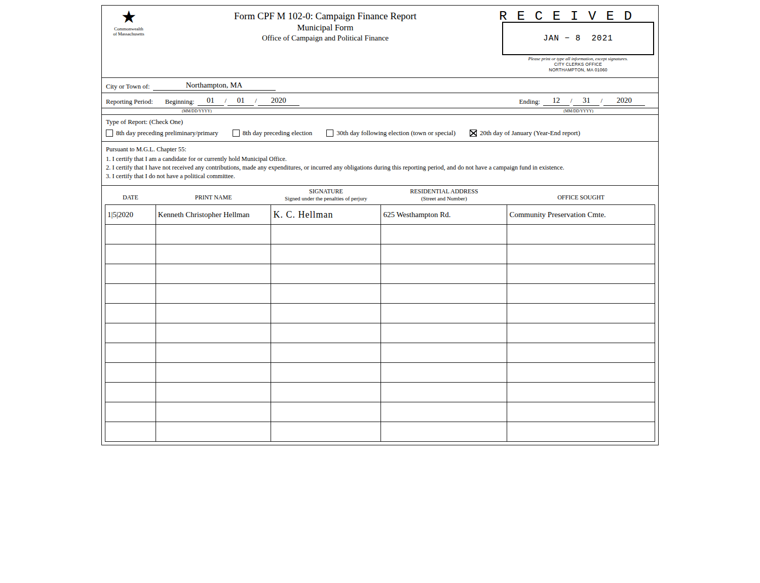★
Commonwealth
of Massachusetts
Form CPF M 102-0: Campaign Finance Report
Municipal Form
Office of Campaign and Political Finance
R E C E I V E D
JAN − 8 2021
Please print or type all information, except signatures.
CITY CLERKS OFFICE
NORTHAMPTON, MA 01060
City or Town of: Northampton, MA
Reporting Period:
Beginning:
01
/
01
/
2020
Ending:
12
/
31
/
2020
(MM/DD/YYYY)
(MM/DD/YYYY)
Type of Report: (Check One)
8th day preceding preliminary/primary 8th day preceding election 30th day following election (town or special) 20th day of January (Year-End report)
Pursuant to M.G.L. Chapter 55:
1. I certify that I am a candidate for or currently hold Municipal Office.
2. I certify that I have not received any contributions, made any expenditures, or incurred any obligations during this reporting period, and do not have a campaign fund in existence.
3. I certify that I do not have a political committee.
| DATE | PRINT NAME | SIGNATURE Signed under the penalties of perjury | RESIDENTIAL ADDRESS (Street and Number) | OFFICE SOUGHT |
| --- | --- | --- | --- | --- |
| 1/5/2020 | Kenneth Christopher Hellman | K. C. Hellman | 625 Westhampton Rd. | Community Preservation Cmte. |